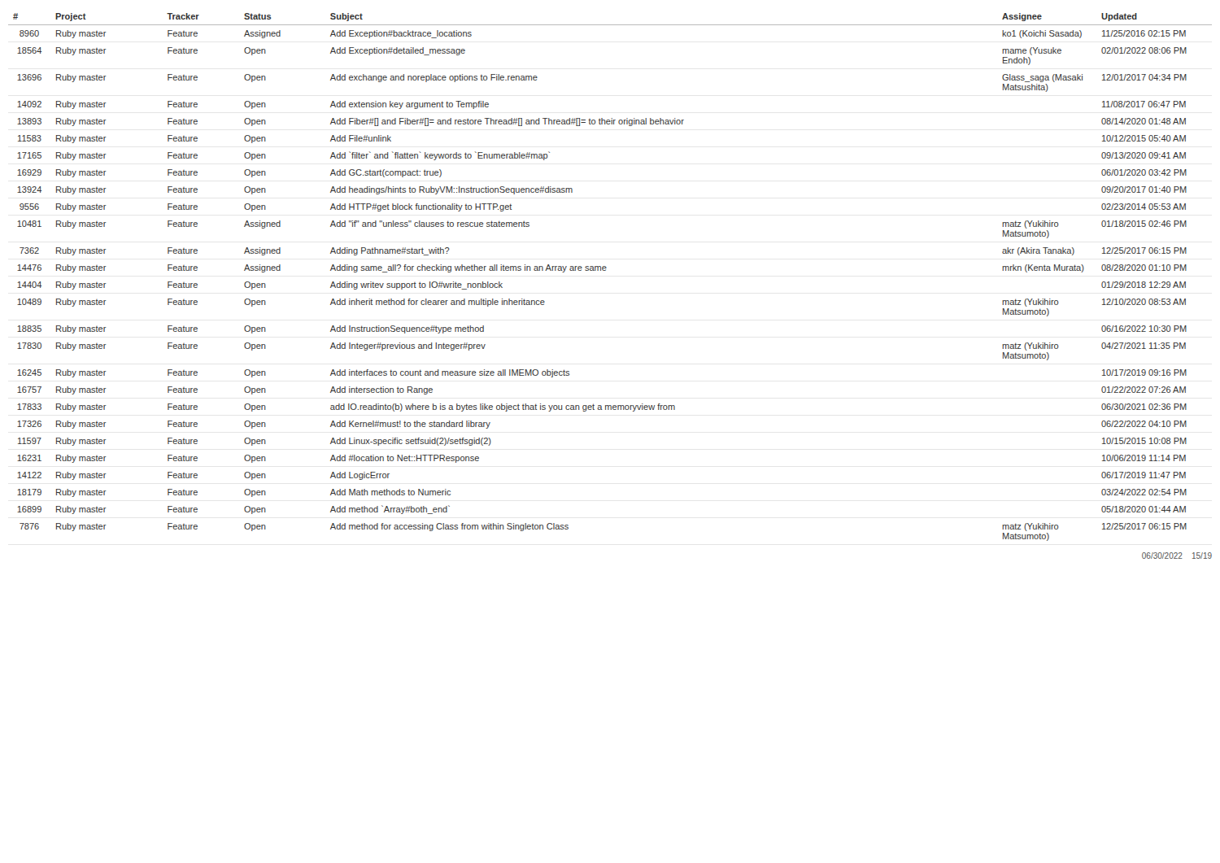| # | Project | Tracker | Status | Subject | Assignee | Updated |
| --- | --- | --- | --- | --- | --- | --- |
| 8960 | Ruby master | Feature | Assigned | Add Exception#backtrace_locations | ko1 (Koichi Sasada) | 11/25/2016 02:15 PM |
| 18564 | Ruby master | Feature | Open | Add Exception#detailed_message | mame (Yusuke Endoh) | 02/01/2022 08:06 PM |
| 13696 | Ruby master | Feature | Open | Add exchange and noreplace options to File.rename | Glass_saga (Masaki Matsushita) | 12/01/2017 04:34 PM |
| 14092 | Ruby master | Feature | Open | Add extension key argument to Tempfile | | 11/08/2017 06:47 PM |
| 13893 | Ruby master | Feature | Open | Add Fiber#[] and Fiber#[]= and restore Thread#[] and Thread#[]= to their original behavior | | 08/14/2020 01:48 AM |
| 11583 | Ruby master | Feature | Open | Add File#unlink | | 10/12/2015 05:40 AM |
| 17165 | Ruby master | Feature | Open | Add `filter` and `flatten` keywords to `Enumerable#map` | | 09/13/2020 09:41 AM |
| 16929 | Ruby master | Feature | Open | Add GC.start(compact: true) | | 06/01/2020 03:42 PM |
| 13924 | Ruby master | Feature | Open | Add headings/hints to RubyVM::InstructionSequence#disasm | | 09/20/2017 01:40 PM |
| 9556 | Ruby master | Feature | Open | Add HTTP#get block functionality to HTTP.get | | 02/23/2014 05:53 AM |
| 10481 | Ruby master | Feature | Assigned | Add "if" and "unless" clauses to rescue statements | matz (Yukihiro Matsumoto) | 01/18/2015 02:46 PM |
| 7362 | Ruby master | Feature | Assigned | Adding Pathname#start_with? | akr (Akira Tanaka) | 12/25/2017 06:15 PM |
| 14476 | Ruby master | Feature | Assigned | Adding same_all? for checking whether all items in an Array are same | mrkn (Kenta Murata) | 08/28/2020 01:10 PM |
| 14404 | Ruby master | Feature | Open | Adding writev support to IO#write_nonblock | | 01/29/2018 12:29 AM |
| 10489 | Ruby master | Feature | Open | Add inherit method for clearer and multiple inheritance | matz (Yukihiro Matsumoto) | 12/10/2020 08:53 AM |
| 18835 | Ruby master | Feature | Open | Add InstructionSequence#type method | | 06/16/2022 10:30 PM |
| 17830 | Ruby master | Feature | Open | Add Integer#previous and Integer#prev | matz (Yukihiro Matsumoto) | 04/27/2021 11:35 PM |
| 16245 | Ruby master | Feature | Open | Add interfaces to count and measure size all IMEMO objects | | 10/17/2019 09:16 PM |
| 16757 | Ruby master | Feature | Open | Add intersection to Range | | 01/22/2022 07:26 AM |
| 17833 | Ruby master | Feature | Open | add IO.readinto(b) where b is a bytes like object that is you can get a memoryview from | | 06/30/2021 02:36 PM |
| 17326 | Ruby master | Feature | Open | Add Kernel#must! to the standard library | | 06/22/2022 04:10 PM |
| 11597 | Ruby master | Feature | Open | Add Linux-specific setfsuid(2)/setfsgid(2) | | 10/15/2015 10:08 PM |
| 16231 | Ruby master | Feature | Open | Add #location to Net::HTTPResponse | | 10/06/2019 11:14 PM |
| 14122 | Ruby master | Feature | Open | Add LogicError | | 06/17/2019 11:47 PM |
| 18179 | Ruby master | Feature | Open | Add Math methods to Numeric | | 03/24/2022 02:54 PM |
| 16899 | Ruby master | Feature | Open | Add method `Array#both_end` | | 05/18/2020 01:44 AM |
| 7876 | Ruby master | Feature | Open | Add method for accessing Class from within Singleton Class | matz (Yukihiro Matsumoto) | 12/25/2017 06:15 PM |
06/30/2022 15/19